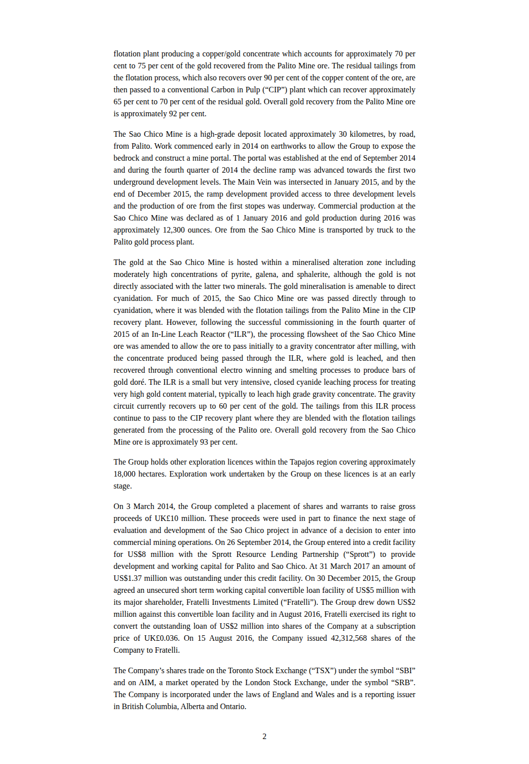flotation plant producing a copper/gold concentrate which accounts for approximately 70 per cent to 75 per cent of the gold recovered from the Palito Mine ore. The residual tailings from the flotation process, which also recovers over 90 per cent of the copper content of the ore, are then passed to a conventional Carbon in Pulp (“CIP”) plant which can recover approximately 65 per cent to 70 per cent of the residual gold. Overall gold recovery from the Palito Mine ore is approximately 92 per cent.
The Sao Chico Mine is a high-grade deposit located approximately 30 kilometres, by road, from Palito. Work commenced early in 2014 on earthworks to allow the Group to expose the bedrock and construct a mine portal. The portal was established at the end of September 2014 and during the fourth quarter of 2014 the decline ramp was advanced towards the first two underground development levels. The Main Vein was intersected in January 2015, and by the end of December 2015, the ramp development provided access to three development levels and the production of ore from the first stopes was underway. Commercial production at the Sao Chico Mine was declared as of 1 January 2016 and gold production during 2016 was approximately 12,300 ounces. Ore from the Sao Chico Mine is transported by truck to the Palito gold process plant.
The gold at the Sao Chico Mine is hosted within a mineralised alteration zone including moderately high concentrations of pyrite, galena, and sphalerite, although the gold is not directly associated with the latter two minerals. The gold mineralisation is amenable to direct cyanidation. For much of 2015, the Sao Chico Mine ore was passed directly through to cyanidation, where it was blended with the flotation tailings from the Palito Mine in the CIP recovery plant. However, following the successful commissioning in the fourth quarter of 2015 of an In-Line Leach Reactor (“ILR”), the processing flowsheet of the Sao Chico Mine ore was amended to allow the ore to pass initially to a gravity concentrator after milling, with the concentrate produced being passed through the ILR, where gold is leached, and then recovered through conventional electro winning and smelting processes to produce bars of gold doré. The ILR is a small but very intensive, closed cyanide leaching process for treating very high gold content material, typically to leach high grade gravity concentrate. The gravity circuit currently recovers up to 60 per cent of the gold. The tailings from this ILR process continue to pass to the CIP recovery plant where they are blended with the flotation tailings generated from the processing of the Palito ore. Overall gold recovery from the Sao Chico Mine ore is approximately 93 per cent.
The Group holds other exploration licences within the Tapajos region covering approximately 18,000 hectares. Exploration work undertaken by the Group on these licences is at an early stage.
On 3 March 2014, the Group completed a placement of shares and warrants to raise gross proceeds of UK£10 million. These proceeds were used in part to finance the next stage of evaluation and development of the Sao Chico project in advance of a decision to enter into commercial mining operations. On 26 September 2014, the Group entered into a credit facility for US$8 million with the Sprott Resource Lending Partnership (“Sprott”) to provide development and working capital for Palito and Sao Chico. At 31 March 2017 an amount of US$1.37 million was outstanding under this credit facility. On 30 December 2015, the Group agreed an unsecured short term working capital convertible loan facility of US$5 million with its major shareholder, Fratelli Investments Limited (“Fratelli”). The Group drew down US$2 million against this convertible loan facility and in August 2016, Fratelli exercised its right to convert the outstanding loan of US$2 million into shares of the Company at a subscription price of UK£0.036. On 15 August 2016, the Company issued 42,312,568 shares of the Company to Fratelli.
The Company’s shares trade on the Toronto Stock Exchange (“TSX”) under the symbol “SBI” and on AIM, a market operated by the London Stock Exchange, under the symbol “SRB”. The Company is incorporated under the laws of England and Wales and is a reporting issuer in British Columbia, Alberta and Ontario.
2